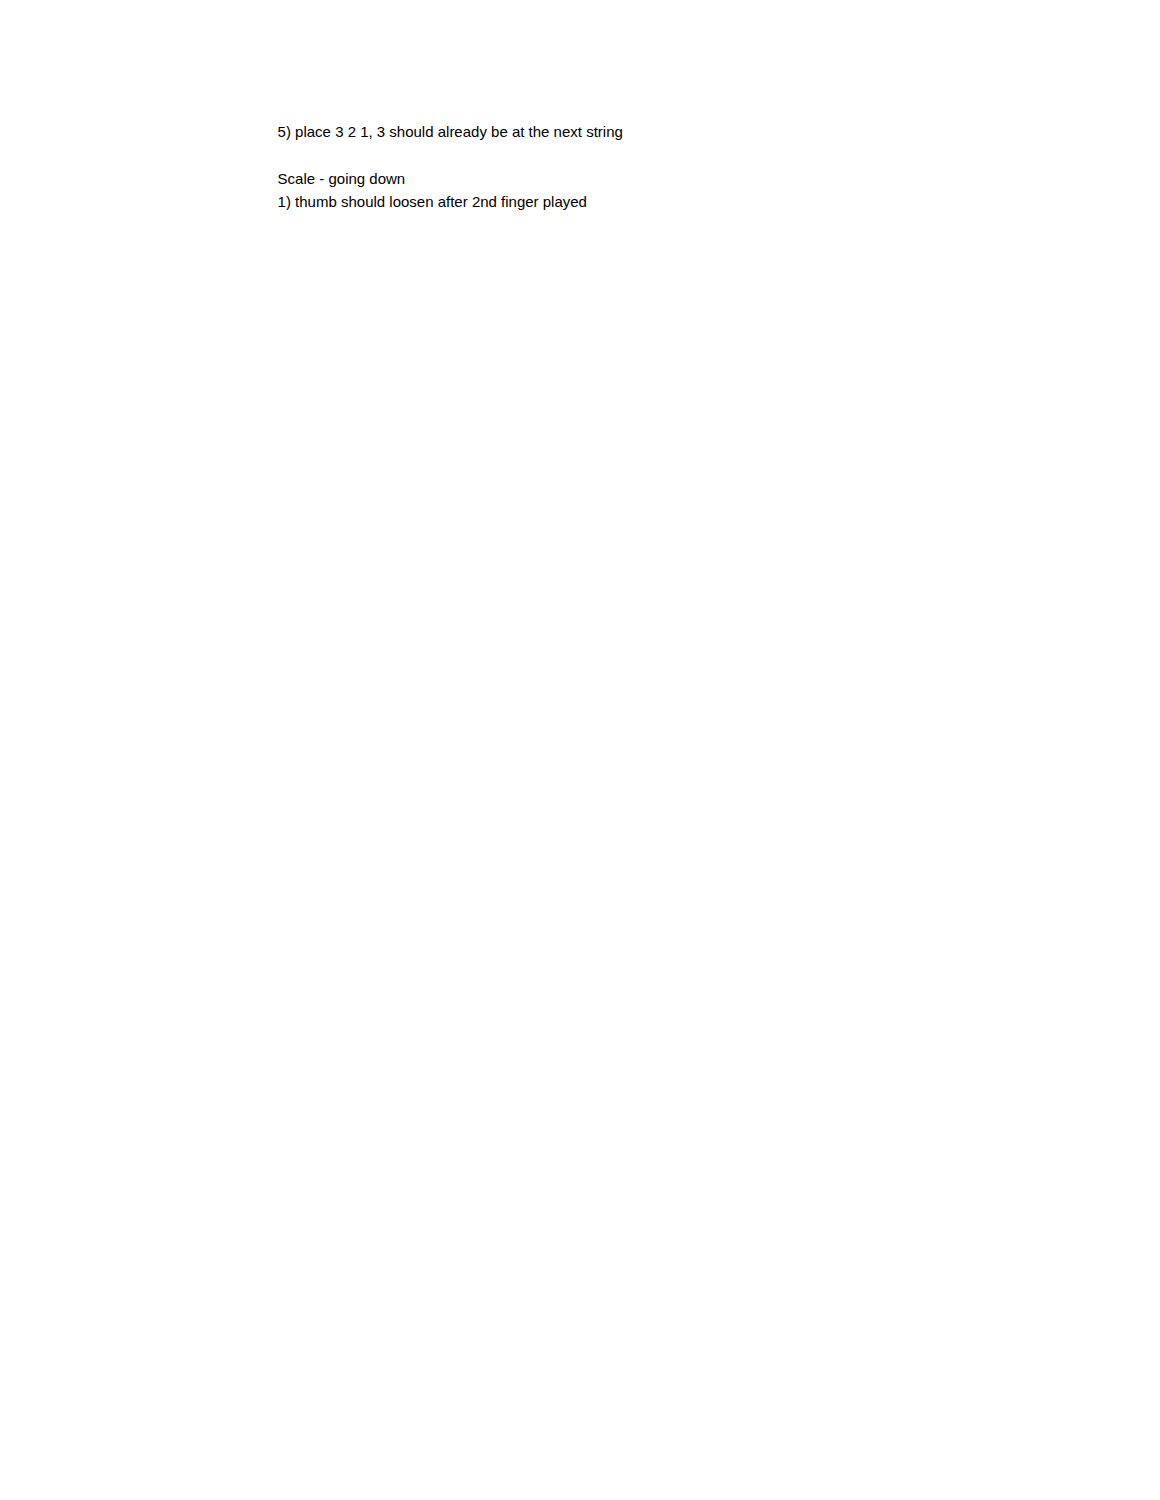5) place 3 2 1, 3 should already be at the next string
Scale - going down
1) thumb should loosen after 2nd finger played